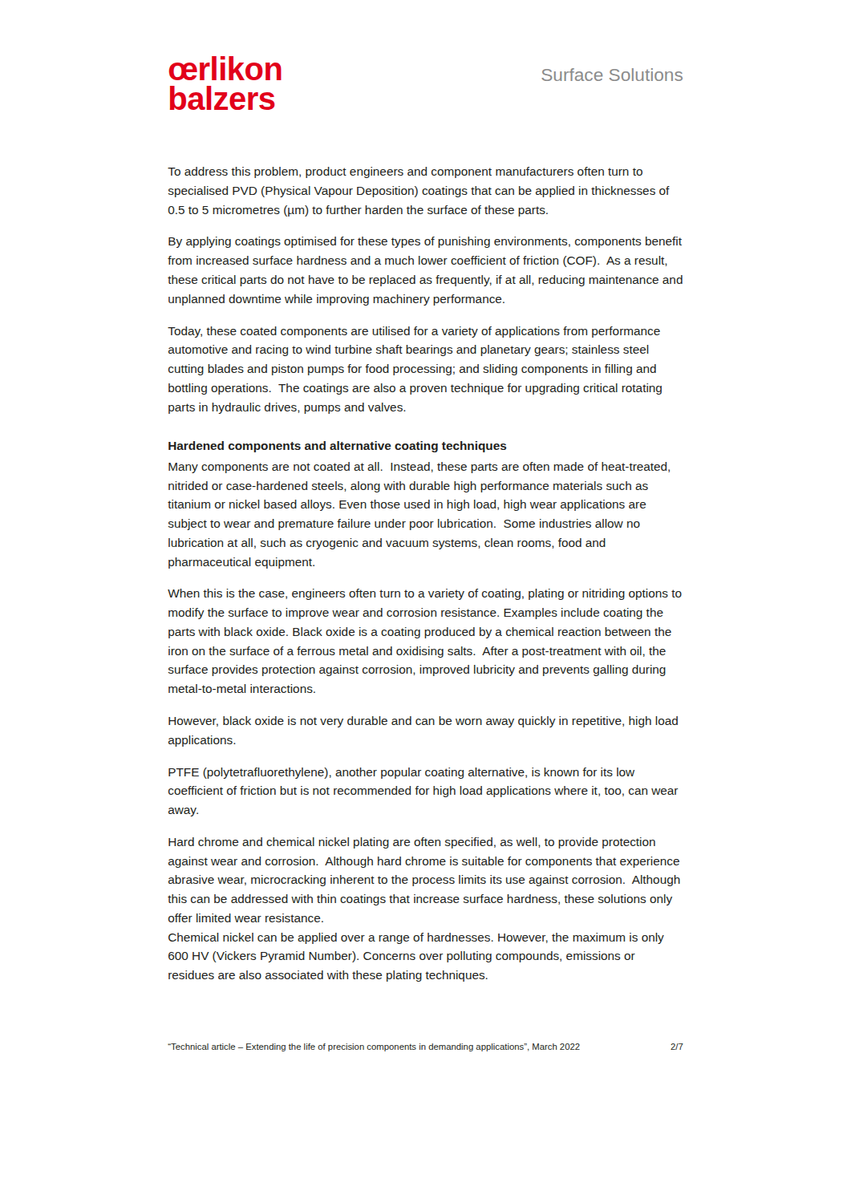œrlikon balzers
Surface Solutions
To address this problem, product engineers and component manufacturers often turn to specialised PVD (Physical Vapour Deposition) coatings that can be applied in thicknesses of 0.5 to 5 micrometres (µm) to further harden the surface of these parts.
By applying coatings optimised for these types of punishing environments, components benefit from increased surface hardness and a much lower coefficient of friction (COF). As a result, these critical parts do not have to be replaced as frequently, if at all, reducing maintenance and unplanned downtime while improving machinery performance.
Today, these coated components are utilised for a variety of applications from performance automotive and racing to wind turbine shaft bearings and planetary gears; stainless steel cutting blades and piston pumps for food processing; and sliding components in filling and bottling operations. The coatings are also a proven technique for upgrading critical rotating parts in hydraulic drives, pumps and valves.
Hardened components and alternative coating techniques
Many components are not coated at all. Instead, these parts are often made of heat-treated, nitrided or case-hardened steels, along with durable high performance materials such as titanium or nickel based alloys. Even those used in high load, high wear applications are subject to wear and premature failure under poor lubrication. Some industries allow no lubrication at all, such as cryogenic and vacuum systems, clean rooms, food and pharmaceutical equipment.
When this is the case, engineers often turn to a variety of coating, plating or nitriding options to modify the surface to improve wear and corrosion resistance. Examples include coating the parts with black oxide. Black oxide is a coating produced by a chemical reaction between the iron on the surface of a ferrous metal and oxidising salts. After a post-treatment with oil, the surface provides protection against corrosion, improved lubricity and prevents galling during metal-to-metal interactions.
However, black oxide is not very durable and can be worn away quickly in repetitive, high load applications.
PTFE (polytetrafluorethylene), another popular coating alternative, is known for its low coefficient of friction but is not recommended for high load applications where it, too, can wear away.
Hard chrome and chemical nickel plating are often specified, as well, to provide protection against wear and corrosion. Although hard chrome is suitable for components that experience abrasive wear, microcracking inherent to the process limits its use against corrosion. Although this can be addressed with thin coatings that increase surface hardness, these solutions only offer limited wear resistance.
Chemical nickel can be applied over a range of hardnesses. However, the maximum is only 600 HV (Vickers Pyramid Number). Concerns over polluting compounds, emissions or residues are also associated with these plating techniques.
“Technical article – Extending the life of precision components in demanding applications”, March 2022 2/7